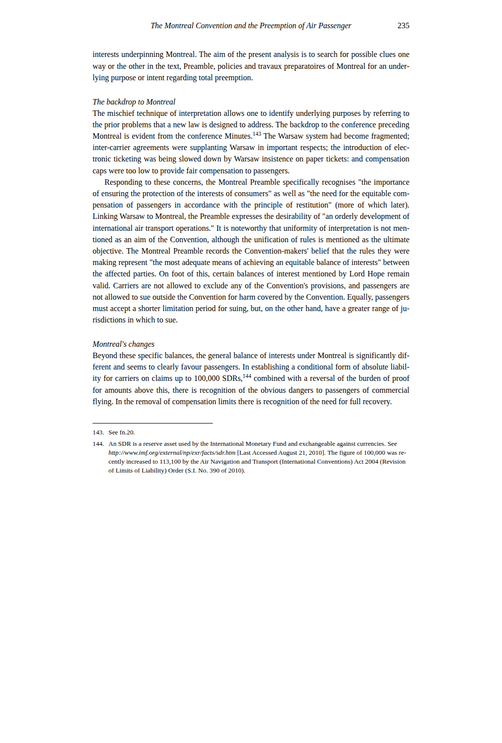The Montreal Convention and the Preemption of Air Passenger 235
interests underpinning Montreal. The aim of the present analysis is to search for possible clues one way or the other in the text, Preamble, policies and travaux preparatoires of Montreal for an underlying purpose or intent regarding total preemption.
The backdrop to Montreal
The mischief technique of interpretation allows one to identify underlying purposes by referring to the prior problems that a new law is designed to address. The backdrop to the conference preceding Montreal is evident from the conference Minutes.143 The Warsaw system had become fragmented; inter-carrier agreements were supplanting Warsaw in important respects; the introduction of electronic ticketing was being slowed down by Warsaw insistence on paper tickets: and compensation caps were too low to provide fair compensation to passengers.
Responding to these concerns, the Montreal Preamble specifically recognises "the importance of ensuring the protection of the interests of consumers" as well as "the need for the equitable compensation of passengers in accordance with the principle of restitution" (more of which later). Linking Warsaw to Montreal, the Preamble expresses the desirability of "an orderly development of international air transport operations." It is noteworthy that uniformity of interpretation is not mentioned as an aim of the Convention, although the unification of rules is mentioned as the ultimate objective. The Montreal Preamble records the Convention-makers' belief that the rules they were making represent "the most adequate means of achieving an equitable balance of interests" between the affected parties. On foot of this, certain balances of interest mentioned by Lord Hope remain valid. Carriers are not allowed to exclude any of the Convention's provisions, and passengers are not allowed to sue outside the Convention for harm covered by the Convention. Equally, passengers must accept a shorter limitation period for suing, but, on the other hand, have a greater range of jurisdictions in which to sue.
Montreal's changes
Beyond these specific balances, the general balance of interests under Montreal is significantly different and seems to clearly favour passengers. In establishing a conditional form of absolute liability for carriers on claims up to 100,000 SDRs,144 combined with a reversal of the burden of proof for amounts above this, there is recognition of the obvious dangers to passengers of commercial flying. In the removal of compensation limits there is recognition of the need for full recovery.
143. See fn.20.
144. An SDR is a reserve asset used by the International Monetary Fund and exchangeable against currencies. See http://www.imf.org/external/np/exr/facts/sdr.htm [Last Accessed August 21, 2010]. The figure of 100,000 was recently increased to 113,100 by the Air Navigation and Transport (International Conventions) Act 2004 (Revision of Limits of Liability) Order (S.I. No. 390 of 2010).